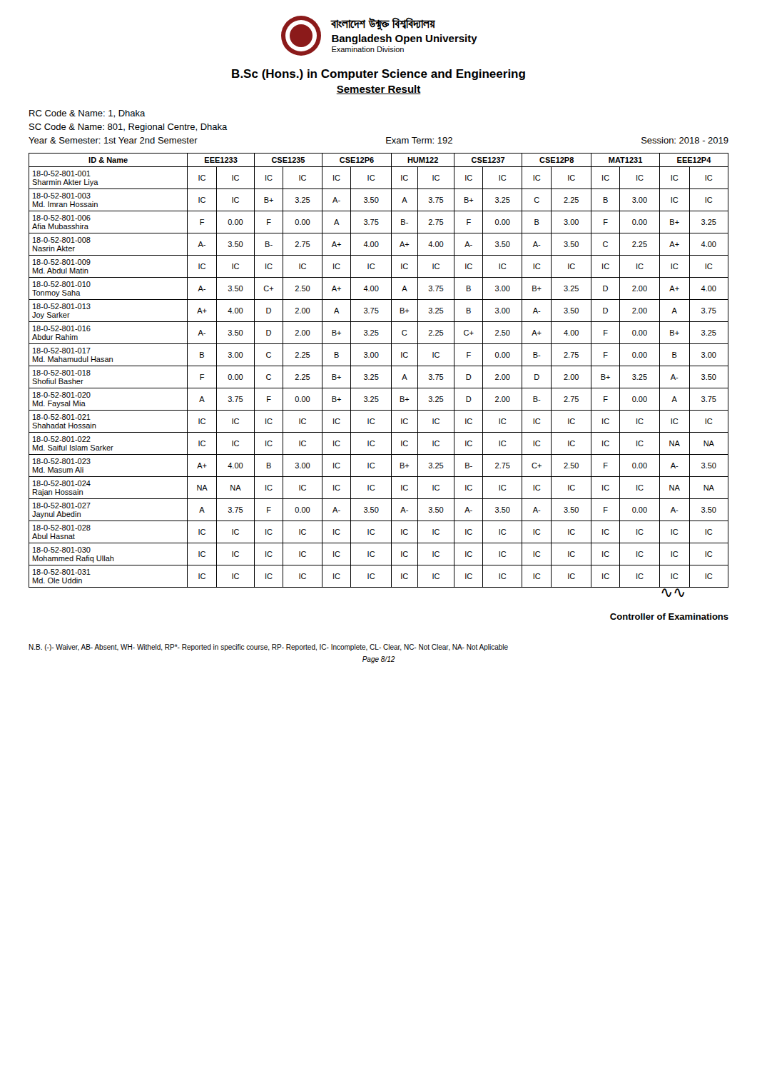বাংলাদেশ উন্মুক্ত বিশ্ববিদ্যালয়
Bangladesh Open University
Examination Division
B.Sc (Hons.) in Computer Science and Engineering
Semester Result
RC Code & Name: 1, Dhaka
SC Code & Name: 801, Regional Centre, Dhaka
Year & Semester: 1st Year 2nd Semester Exam Term: 192 Session: 2018 - 2019
| ID & Name | EEE1233 | CSE1235 | CSE12P6 | HUM122 | CSE1237 | CSE12P8 | MAT1231 | EEE12P4 |
| --- | --- | --- | --- | --- | --- | --- | --- | --- |
| 18-0-52-801-001 Sharmin Akter Liya | IC | IC | IC | IC | IC | IC | IC | IC | IC | IC | IC | IC | IC | IC | IC | IC |
| 18-0-52-801-003 Md. Imran Hossain | IC | IC | B+ | 3.25 | A- | 3.50 | A | 3.75 | B+ | 3.25 | C | 2.25 | B | 3.00 | IC | IC |
| 18-0-52-801-006 Afia Mubasshira | F | 0.00 | F | 0.00 | A | 3.75 | B- | 2.75 | F | 0.00 | B | 3.00 | F | 0.00 | B+ | 3.25 |
| 18-0-52-801-008 Nasrin Akter | A- | 3.50 | B- | 2.75 | A+ | 4.00 | A+ | 4.00 | A- | 3.50 | A- | 3.50 | C | 2.25 | A+ | 4.00 |
| 18-0-52-801-009 Md. Abdul Matin | IC | IC | IC | IC | IC | IC | IC | IC | IC | IC | IC | IC | IC | IC | IC | IC |
| 18-0-52-801-010 Tonmoy Saha | A- | 3.50 | C+ | 2.50 | A+ | 4.00 | A | 3.75 | B | 3.00 | B+ | 3.25 | D | 2.00 | A+ | 4.00 |
| 18-0-52-801-013 Joy Sarker | A+ | 4.00 | D | 2.00 | A | 3.75 | B+ | 3.25 | B | 3.00 | A- | 3.50 | D | 2.00 | A | 3.75 |
| 18-0-52-801-016 Abdur Rahim | A- | 3.50 | D | 2.00 | B+ | 3.25 | C | 2.25 | C+ | 2.50 | A+ | 4.00 | F | 0.00 | B+ | 3.25 |
| 18-0-52-801-017 Md. Mahamudul Hasan | B | 3.00 | C | 2.25 | B | 3.00 | IC | IC | F | 0.00 | B- | 2.75 | F | 0.00 | B | 3.00 |
| 18-0-52-801-018 Shofiul Basher | F | 0.00 | C | 2.25 | B+ | 3.25 | A | 3.75 | D | 2.00 | D | 2.00 | B+ | 3.25 | A- | 3.50 |
| 18-0-52-801-020 Md. Faysal Mia | A | 3.75 | F | 0.00 | B+ | 3.25 | B+ | 3.25 | D | 2.00 | B- | 2.75 | F | 0.00 | A | 3.75 |
| 18-0-52-801-021 Shahadat Hossain | IC | IC | IC | IC | IC | IC | IC | IC | IC | IC | IC | IC | IC | IC | IC | IC |
| 18-0-52-801-022 Md. Saiful Islam Sarker | IC | IC | IC | IC | IC | IC | IC | IC | IC | IC | IC | IC | IC | IC | NA | NA |
| 18-0-52-801-023 Md. Masum Ali | A+ | 4.00 | B | 3.00 | IC | IC | B+ | 3.25 | B- | 2.75 | C+ | 2.50 | F | 0.00 | A- | 3.50 |
| 18-0-52-801-024 Rajan Hossain | NA | NA | IC | IC | IC | IC | IC | IC | IC | IC | IC | IC | IC | IC | NA | NA |
| 18-0-52-801-027 Jaynul Abedin | A | 3.75 | F | 0.00 | A- | 3.50 | A- | 3.50 | A- | 3.50 | A- | 3.50 | F | 0.00 | A- | 3.50 |
| 18-0-52-801-028 Abul Hasnat | IC | IC | IC | IC | IC | IC | IC | IC | IC | IC | IC | IC | IC | IC | IC | IC |
| 18-0-52-801-030 Mohammed Rafiq Ullah | IC | IC | IC | IC | IC | IC | IC | IC | IC | IC | IC | IC | IC | IC | IC | IC |
| 18-0-52-801-031 Md. Ole Uddin | IC | IC | IC | IC | IC | IC | IC | IC | IC | IC | IC | IC | IC | IC | IC | IC |
∿∿
Controller of Examinations
N.B. (-)- Waiver, AB- Absent, WH- Witheld, RP*- Reported in specific course, RP- Reported, IC- Incomplete, CL- Clear, NC- Not Clear, NA- Not Aplicable
Page 8/12